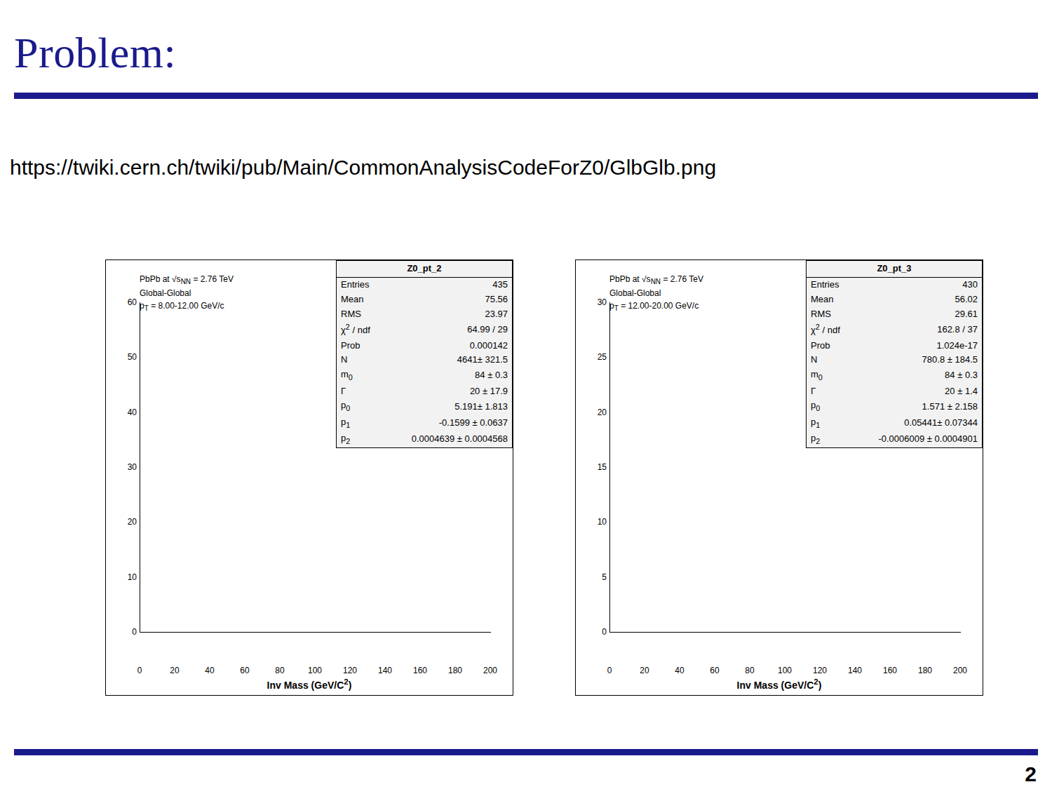Problem:
https://twiki.cern.ch/twiki/pub/Main/CommonAnalysisCodeForZ0/GlbGlb.png
PbPb at √sNN = 2.76 TeV
Global-Global
pT = 8.00-12.00 GeV/c
Z0_pt_2
| Entries | 435 |
| Mean | 75.56 |
| RMS | 23.97 |
| χ 2 / ndf | 64.99 / 29 |
| Prob | 0.000142 |
| N | 4641± 321.5 |
| m 0 | 84 ± 0.3 |
| Γ | 20 ± 17.9 |
| p 0 | 5.191± 1.813 |
| p 1 | -0.1599 ± 0.0637 |
| p 2 | 0.0004639 ± 0.0004568 |
60 50 40 30 20 10 0
0 20 40 60 80 100 120 140 160 180 200
Inv Mass (GeV/C2)
PbPb at √sNN = 2.76 TeV
Global-Global
pT = 12.00-20.00 GeV/c
Z0_pt_3
| Entries | 430 |
| Mean | 56.02 |
| RMS | 29.61 |
| χ 2 / ndf | 162.8 / 37 |
| Prob | 1.024e-17 |
| N | 780.8 ± 184.5 |
| m 0 | 84 ± 0.3 |
| Γ | 20 ± 1.4 |
| p 0 | 1.571 ± 2.158 |
| p 1 | 0.05441± 0.07344 |
| p 2 | -0.0006009 ± 0.0004901 |
30 25 20 15 10 5 0
0 20 40 60 80 100 120 140 160 180 200
Inv Mass (GeV/C2)
2